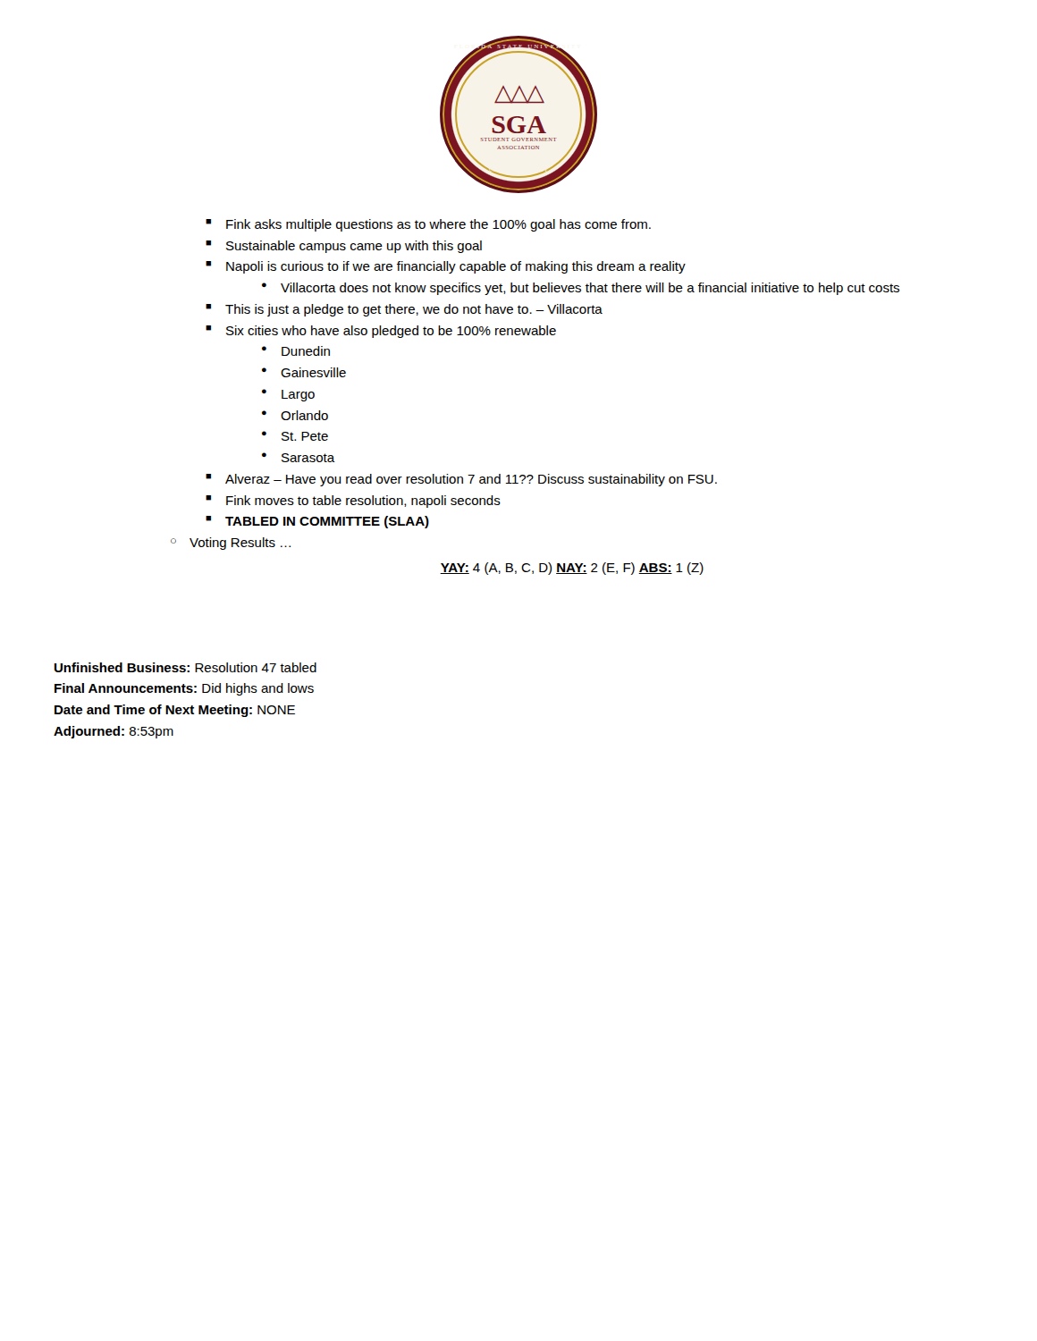FLORIDA STATE UNIVERSITY
△△△
SGA
STUDENT GOVERNMENT
ASSOCIATION
UNITY & DIVERSITY
Fink asks multiple questions as to where the 100% goal has come from.
Sustainable campus came up with this goal
Napoli is curious to if we are financially capable of making this dream a reality
Villacorta does not know specifics yet, but believes that there will be a financial initiative to help cut costs
This is just a pledge to get there, we do not have to. – Villacorta
Six cities who have also pledged to be 100% renewable
Dunedin
Gainesville
Largo
Orlando
St. Pete
Sarasota
Alveraz – Have you read over resolution 7 and 11?? Discuss sustainability on FSU.
Fink moves to table resolution, napoli seconds
TABLED IN COMMITTEE (SLAA)
Voting Results …
YAY: 4 (A, B, C, D) NAY: 2 (E, F) ABS: 1 (Z)
Unfinished Business: Resolution 47 tabled
Final Announcements: Did highs and lows
Date and Time of Next Meeting: NONE
Adjourned: 8:53pm